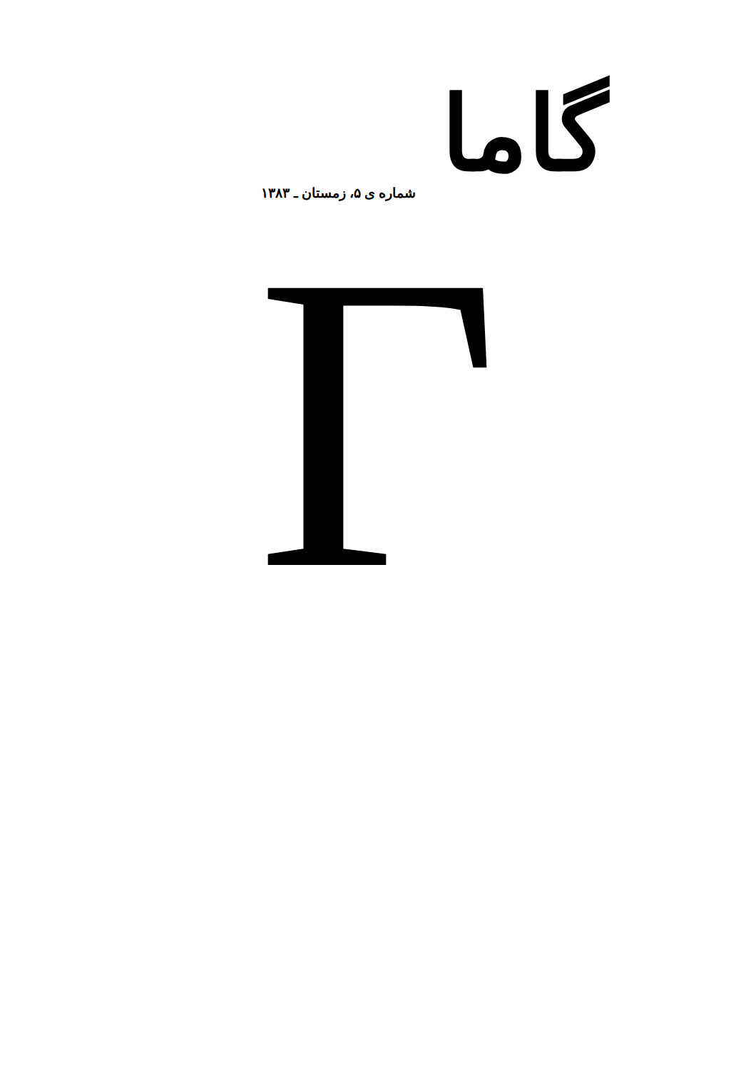گاما
شماره ی‌ ۵، زمستان ـ ۱۳۸۳
Γ